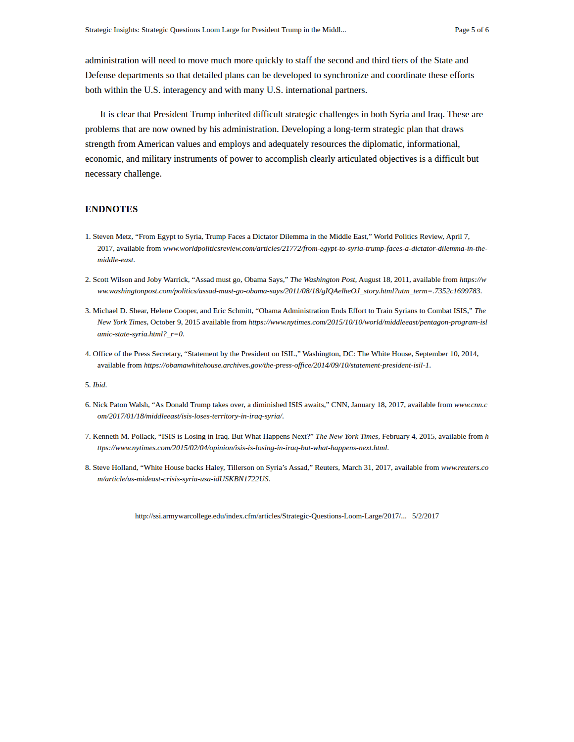Strategic Insights: Strategic Questions Loom Large for President Trump in the Middl... Page 5 of 6
administration will need to move much more quickly to staff the second and third tiers of the State and Defense departments so that detailed plans can be developed to synchronize and coordinate these efforts both within the U.S. interagency and with many U.S. international partners.
It is clear that President Trump inherited difficult strategic challenges in both Syria and Iraq. These are problems that are now owned by his administration. Developing a long-term strategic plan that draws strength from American values and employs and adequately resources the diplomatic, informational, economic, and military instruments of power to accomplish clearly articulated objectives is a difficult but necessary challenge.
ENDNOTES
1. Steven Metz, “From Egypt to Syria, Trump Faces a Dictator Dilemma in the Middle East,” World Politics Review, April 7, 2017, available from www.worldpoliticsreview.com/articles/21772/from-egypt-to-syria-trump-faces-a-dictator-dilemma-in-the-middle-east.
2. Scott Wilson and Joby Warrick, “Assad must go, Obama Says,” The Washington Post, August 18, 2011, available from https://www.washingtonpost.com/politics/assad-must-go-obama-says/2011/08/18/gIQAelheOJ_story.html?utm_term=.7352c1699783.
3. Michael D. Shear, Helene Cooper, and Eric Schmitt, “Obama Administration Ends Effort to Train Syrians to Combat ISIS,” The New York Times, October 9, 2015 available from https://www.nytimes.com/2015/10/10/world/middleeast/pentagon-program-islamic-state-syria.html?_r=0.
4. Office of the Press Secretary, “Statement by the President on ISIL,” Washington, DC: The White House, September 10, 2014, available from https://obamawhitehouse.archives.gov/the-press-office/2014/09/10/statement-president-isil-1.
5. Ibid.
6. Nick Paton Walsh, “As Donald Trump takes over, a diminished ISIS awaits,” CNN, January 18, 2017, available from www.cnn.com/2017/01/18/middleeast/isis-loses-territory-in-iraq-syria/.
7. Kenneth M. Pollack, “ISIS is Losing in Iraq. But What Happens Next?” The New York Times, February 4, 2015, available from https://www.nytimes.com/2015/02/04/opinion/isis-is-losing-in-iraq-but-what-happens-next.html.
8. Steve Holland, “White House backs Haley, Tillerson on Syria’s Assad,” Reuters, March 31, 2017, available from www.reuters.com/article/us-mideast-crisis-syria-usa-idUSKBN1722US.
http://ssi.armywarcollege.edu/index.cfm/articles/Strategic-Questions-Loom-Large/2017/... 5/2/2017